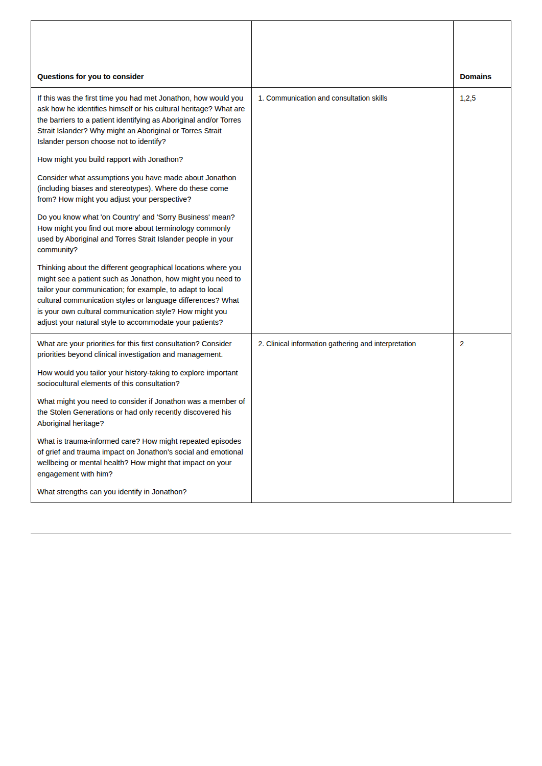| Questions for you to consider | | Domains |
| --- | --- | --- |
| If this was the first time you had met Jonathon, how would you ask how he identifies himself or his cultural heritage? What are the barriers to a patient identifying as Aboriginal and/or Torres Strait Islander? Why might an Aboriginal or Torres Strait Islander person choose not to identify? How might you build rapport with Jonathon? Consider what assumptions you have made about Jonathon (including biases and stereotypes). Where do these come from? How might you adjust your perspective? Do you know what 'on Country' and 'Sorry Business' mean? How might you find out more about terminology commonly used by Aboriginal and Torres Strait Islander people in your community? Thinking about the different geographical locations where you might see a patient such as Jonathon, how might you need to tailor your communication; for example, to adapt to local cultural communication styles or language differences? What is your own cultural communication style? How might you adjust your natural style to accommodate your patients? | 1. Communication and consultation skills | 1,2,5 |
| What are your priorities for this first consultation? Consider priorities beyond clinical investigation and management. How would you tailor your history-taking to explore important sociocultural elements of this consultation? What might you need to consider if Jonathon was a member of the Stolen Generations or had only recently discovered his Aboriginal heritage? What is trauma-informed care? How might repeated episodes of grief and trauma impact on Jonathon's social and emotional wellbeing or mental health? How might that impact on your engagement with him? What strengths can you identify in Jonathon? | 2. Clinical information gathering and interpretation | 2 |